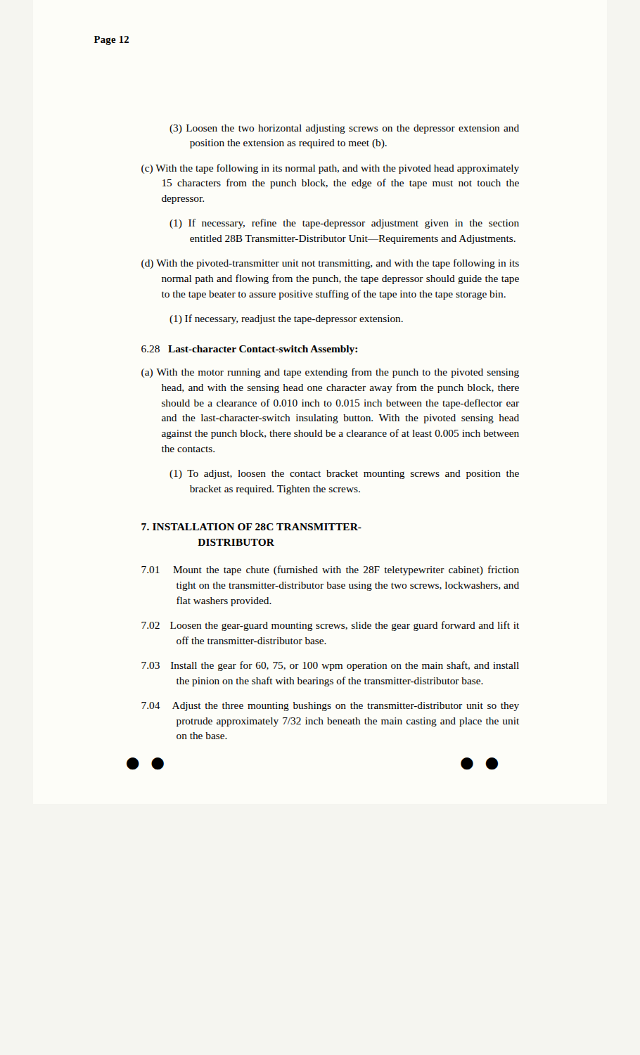Page 12
(3) Loosen the two horizontal adjusting screws on the depressor extension and position the extension as required to meet (b).
(c) With the tape following in its normal path, and with the pivoted head approximately 15 characters from the punch block, the edge of the tape must not touch the depressor.
(1) If necessary, refine the tape-depressor adjustment given in the section entitled 28B Transmitter-Distributor Unit—Requirements and Adjustments.
(d) With the pivoted-transmitter unit not transmitting, and with the tape following in its normal path and flowing from the punch, the tape depressor should guide the tape to the tape beater to assure positive stuffing of the tape into the tape storage bin.
(1) If necessary, readjust the tape-depressor extension.
6.28 Last-character Contact-switch Assembly:
(a) With the motor running and tape extending from the punch to the pivoted sensing head, and with the sensing head one character away from the punch block, there should be a clearance of 0.010 inch to 0.015 inch between the tape-deflector ear and the last-character-switch insulating button. With the pivoted sensing head against the punch block, there should be a clearance of at least 0.005 inch between the contacts.
(1) To adjust, loosen the contact bracket mounting screws and position the bracket as required. Tighten the screws.
7. INSTALLATION OF 28C TRANSMITTER-DISTRIBUTOR
7.01 Mount the tape chute (furnished with the 28F teletypewriter cabinet) friction tight on the transmitter-distributor base using the two screws, lockwashers, and flat washers provided.
7.02 Loosen the gear-guard mounting screws, slide the gear guard forward and lift it off the transmitter-distributor base.
7.03 Install the gear for 60, 75, or 100 wpm operation on the main shaft, and install the pinion on the shaft with bearings of the transmitter-distributor base.
7.04 Adjust the three mounting bushings on the transmitter-distributor unit so they protrude approximately 7/32 inch beneath the main casting and place the unit on the base.
● ● ● ●